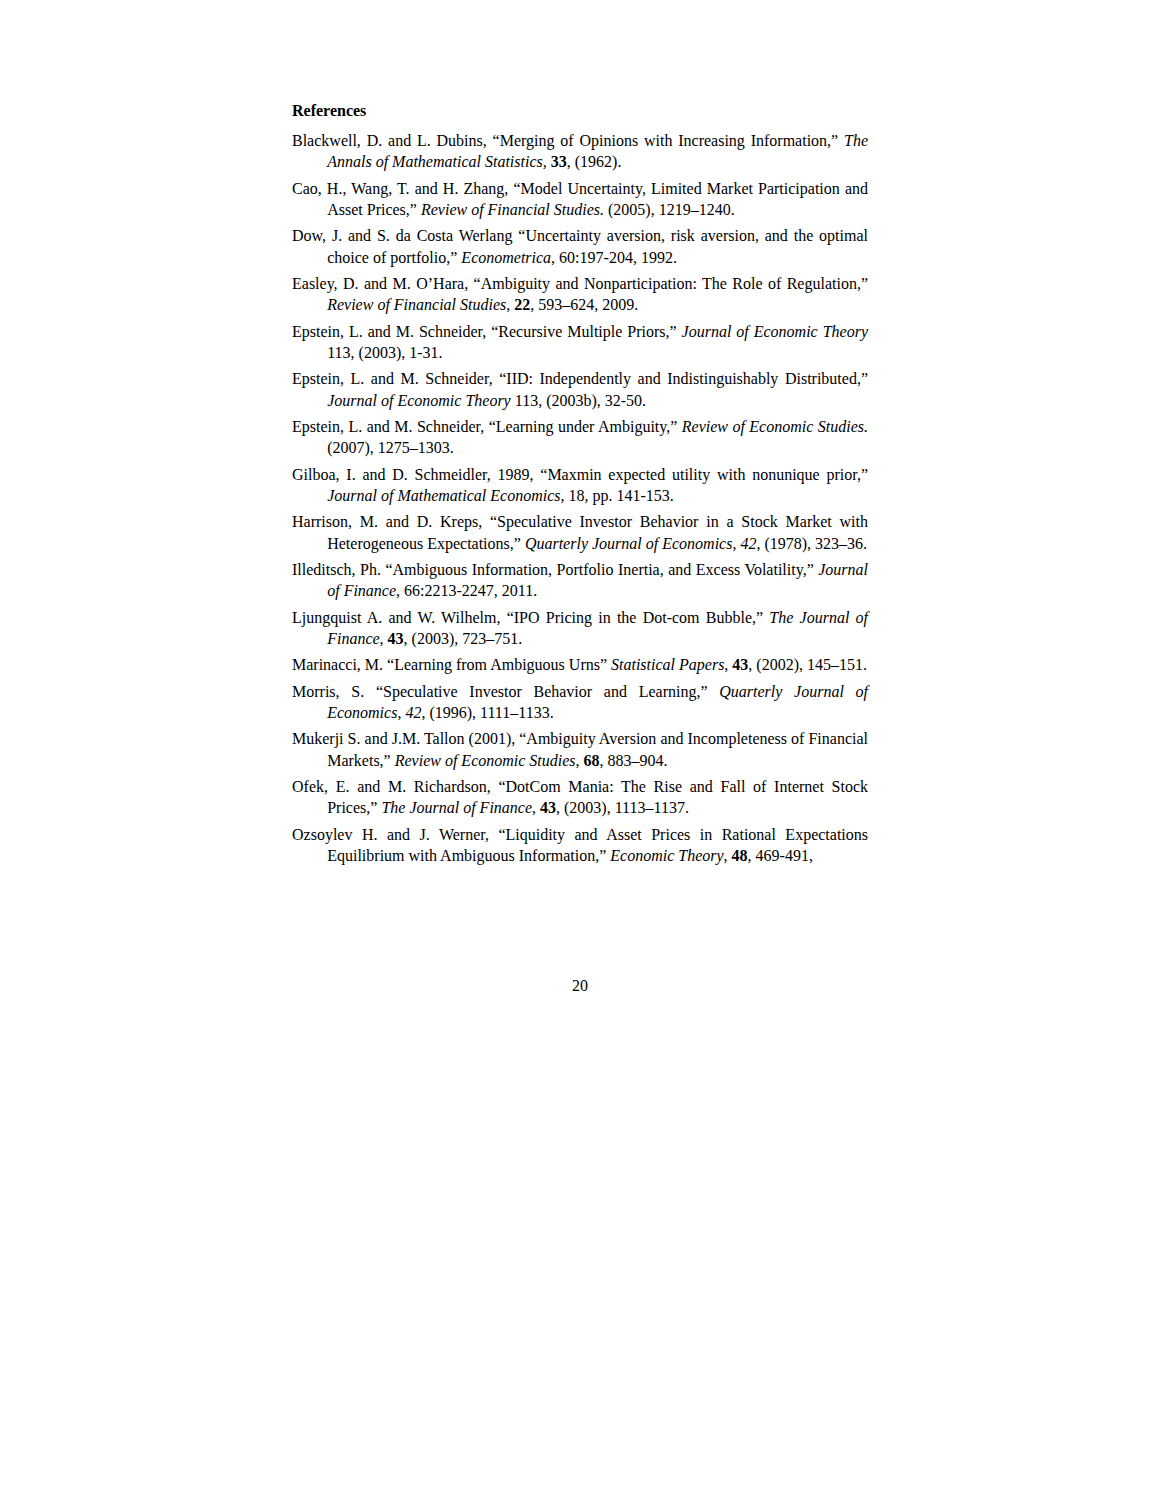References
Blackwell, D. and L. Dubins, “Merging of Opinions with Increasing Information,” The Annals of Mathematical Statistics, 33, (1962).
Cao, H., Wang, T. and H. Zhang, “Model Uncertainty, Limited Market Participation and Asset Prices,” Review of Financial Studies. (2005), 1219–1240.
Dow, J. and S. da Costa Werlang “Uncertainty aversion, risk aversion, and the optimal choice of portfolio,” Econometrica, 60:197-204, 1992.
Easley, D. and M. O’Hara, “Ambiguity and Nonparticipation: The Role of Regulation,” Review of Financial Studies, 22, 593–624, 2009.
Epstein, L. and M. Schneider, “Recursive Multiple Priors,” Journal of Economic Theory 113, (2003), 1-31.
Epstein, L. and M. Schneider, “IID: Independently and Indistinguishably Distributed,” Journal of Economic Theory 113, (2003b), 32-50.
Epstein, L. and M. Schneider, “Learning under Ambiguity,” Review of Economic Studies. (2007), 1275–1303.
Gilboa, I. and D. Schmeidler, 1989, “Maxmin expected utility with nonunique prior,” Journal of Mathematical Economics, 18, pp. 141-153.
Harrison, M. and D. Kreps, “Speculative Investor Behavior in a Stock Market with Heterogeneous Expectations,” Quarterly Journal of Economics, 42, (1978), 323–36.
Illeditsch, Ph. “Ambiguous Information, Portfolio Inertia, and Excess Volatility,” Journal of Finance, 66:2213-2247, 2011.
Ljungquist A. and W. Wilhelm, “IPO Pricing in the Dot-com Bubble,” The Journal of Finance, 43, (2003), 723–751.
Marinacci, M. “Learning from Ambiguous Urns” Statistical Papers, 43, (2002), 145–151.
Morris, S. “Speculative Investor Behavior and Learning,” Quarterly Journal of Economics, 42, (1996), 1111–1133.
Mukerji S. and J.M. Tallon (2001), “Ambiguity Aversion and Incompleteness of Financial Markets,” Review of Economic Studies, 68, 883–904.
Ofek, E. and M. Richardson, “DotCom Mania: The Rise and Fall of Internet Stock Prices,” The Journal of Finance, 43, (2003), 1113–1137.
Ozsoylev H. and J. Werner, “Liquidity and Asset Prices in Rational Expectations Equilibrium with Ambiguous Information,” Economic Theory, 48, 469-491,
20